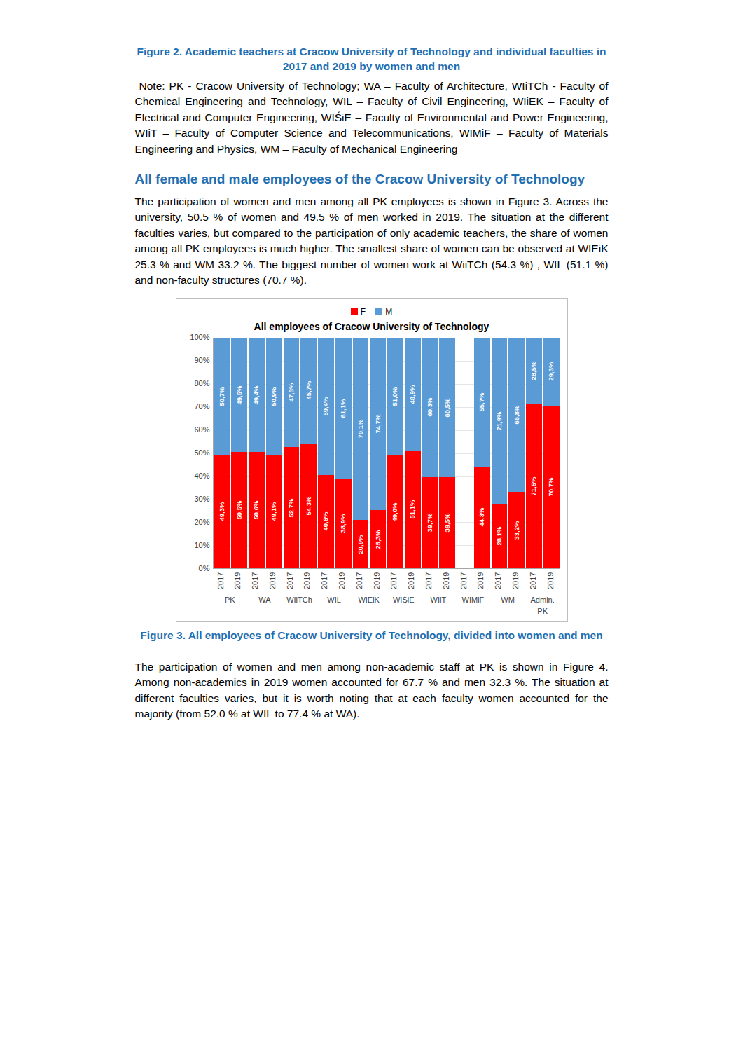Figure 2. Academic teachers at Cracow University of Technology and individual faculties in 2017 and 2019 by women and men
Note: PK - Cracow University of Technology; WA – Faculty of Architecture, WIiTCh - Faculty of Chemical Engineering and Technology, WIL – Faculty of Civil Engineering, WIiEK – Faculty of Electrical and Computer Engineering, WIŚiE – Faculty of Environmental and Power Engineering, WIiT – Faculty of Computer Science and Telecommunications, WIMiF – Faculty of Materials Engineering and Physics, WM – Faculty of Mechanical Engineering
All female and male employees of the Cracow University of Technology
The participation of women and men among all PK employees is shown in Figure 3. Across the university, 50.5 % of women and 49.5 % of men worked in 2019. The situation at the different faculties varies, but compared to the participation of only academic teachers, the share of women among all PK employees is much higher. The smallest share of women can be observed at WIEiK 25.3 % and WM 33.2 %. The biggest number of women work at WiiTCh (54.3 %) , WIL (51.1 %) and non-faculty structures (70.7 %).
F
M
All employees of Cracow University of Technology
100% 90% 80% 70% 60% 50% 40% 30% 20% 10% 0%
50,7%
49,3%
49,5%
50,5%
49,4%
50,6%
50,9%
49,1%
47,3%
52,7%
45,7%
54,3%
59,4%
40,6%
61,1%
38,9%
79,1%
20,9%
74,7%
25,3%
51,0%
49,0%
48,9%
51,1%
60,3%
39,7%
60,5%
39,5%
55,7%
44,3%
71,9%
28,1%
66,8%
33,2%
28,5%
71,5%
29,3%
70,7%
2017
2019
2017
2019
2017
2019
2017
2019
2017
2019
2017
2019
2017
2019
2017
2019
2017
2019
2017
2019
PK
WA
WIiTCh
WIL
WIEiK
WIŚiE
WIiT
WIMiF
WM
Admin. PK
Figure 3. All employees of Cracow University of Technology, divided into women and men
The participation of women and men among non-academic staff at PK is shown in Figure 4. Among non-academics in 2019 women accounted for 67.7 % and men 32.3 %. The situation at different faculties varies, but it is worth noting that at each faculty women accounted for the majority (from 52.0 % at WIL to 77.4 % at WA).